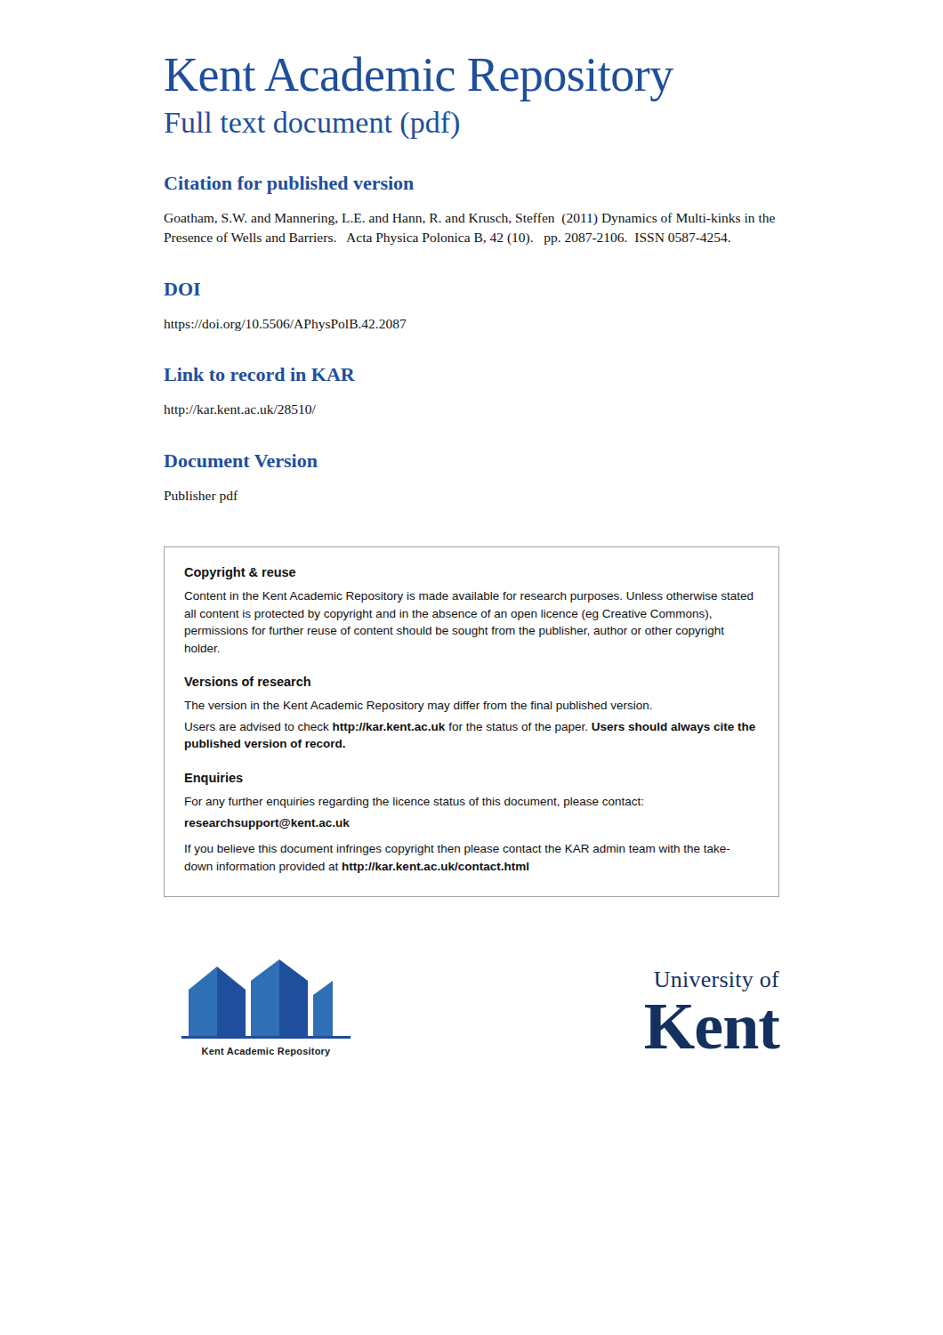Kent Academic Repository
Full text document (pdf)
Citation for published version
Goatham, S.W. and Mannering, L.E. and Hann, R. and Krusch, Steffen (2011) Dynamics of Multi-kinks in the Presence of Wells and Barriers. Acta Physica Polonica B, 42 (10). pp. 2087-2106. ISSN 0587-4254.
DOI
https://doi.org/10.5506/APhysPolB.42.2087
Link to record in KAR
http://kar.kent.ac.uk/28510/
Document Version
Publisher pdf
Copyright & reuse
Content in the Kent Academic Repository is made available for research purposes. Unless otherwise stated all content is protected by copyright and in the absence of an open licence (eg Creative Commons), permissions for further reuse of content should be sought from the publisher, author or other copyright holder.
Versions of research
The version in the Kent Academic Repository may differ from the final published version.
Users are advised to check http://kar.kent.ac.uk for the status of the paper. Users should always cite the published version of record.
Enquiries
For any further enquiries regarding the licence status of this document, please contact:
researchsupport@kent.ac.uk
If you believe this document infringes copyright then please contact the KAR admin team with the take-down information provided at http://kar.kent.ac.uk/contact.html
Kent Academic Repository
University of
Kent